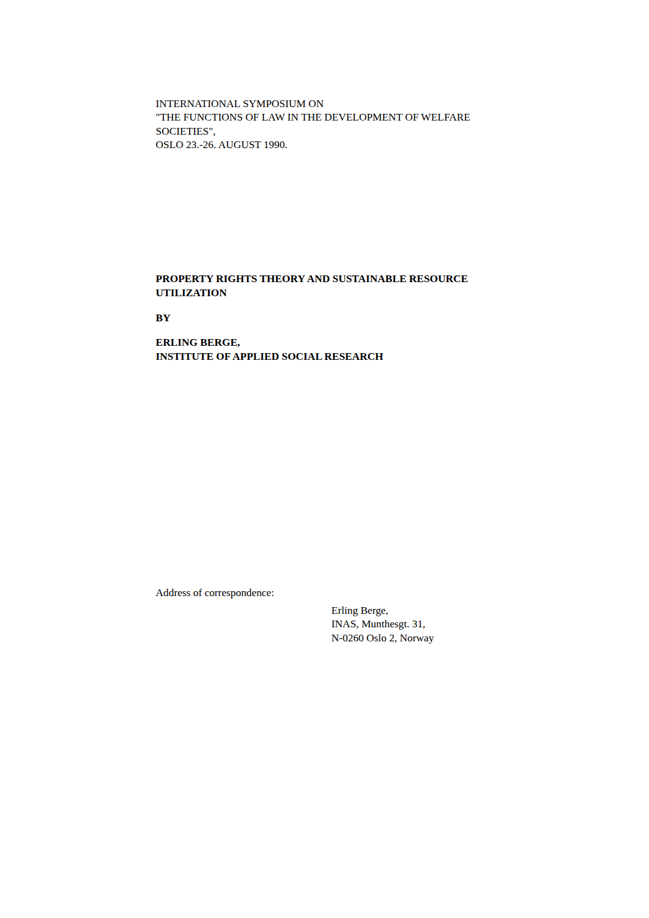International symposium on
"The functions of law in the development of welfare societies",
Oslo 23.-26. August 1990.
Property rights theory and sustainable resource utilization
by
Erling Berge,
Institute of applied social research
Address of correspondence:
Erling Berge,
INAS, Munthesgt. 31,
N-0260 Oslo 2, Norway